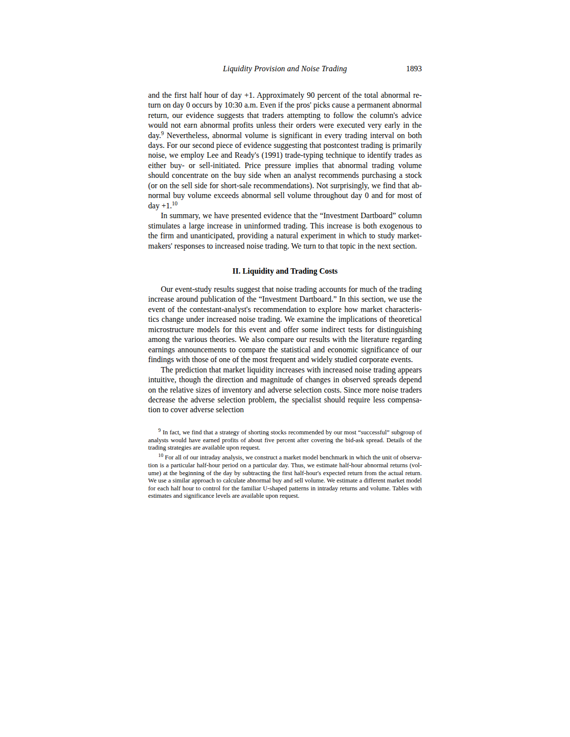Liquidity Provision and Noise Trading 1893
and the first half hour of day +1. Approximately 90 percent of the total abnormal return on day 0 occurs by 10:30 a.m. Even if the pros' picks cause a permanent abnormal return, our evidence suggests that traders attempting to follow the column's advice would not earn abnormal profits unless their orders were executed very early in the day.9 Nevertheless, abnormal volume is significant in every trading interval on both days. For our second piece of evidence suggesting that postcontest trading is primarily noise, we employ Lee and Ready's (1991) trade-typing technique to identify trades as either buy- or sell-initiated. Price pressure implies that abnormal trading volume should concentrate on the buy side when an analyst recommends purchasing a stock (or on the sell side for short-sale recommendations). Not surprisingly, we find that abnormal buy volume exceeds abnormal sell volume throughout day 0 and for most of day +1.10
In summary, we have presented evidence that the “Investment Dartboard” column stimulates a large increase in uninformed trading. This increase is both exogenous to the firm and unanticipated, providing a natural experiment in which to study marketmakers' responses to increased noise trading. We turn to that topic in the next section.
II. Liquidity and Trading Costs
Our event-study results suggest that noise trading accounts for much of the trading increase around publication of the “Investment Dartboard.” In this section, we use the event of the contestant-analyst's recommendation to explore how market characteristics change under increased noise trading. We examine the implications of theoretical microstructure models for this event and offer some indirect tests for distinguishing among the various theories. We also compare our results with the literature regarding earnings announcements to compare the statistical and economic significance of our findings with those of one of the most frequent and widely studied corporate events.
The prediction that market liquidity increases with increased noise trading appears intuitive, though the direction and magnitude of changes in observed spreads depend on the relative sizes of inventory and adverse selection costs. Since more noise traders decrease the adverse selection problem, the specialist should require less compensation to cover adverse selection
9 In fact, we find that a strategy of shorting stocks recommended by our most “successful” subgroup of analysts would have earned profits of about five percent after covering the bid-ask spread. Details of the trading strategies are available upon request.
10 For all of our intraday analysis, we construct a market model benchmark in which the unit of observation is a particular half-hour period on a particular day. Thus, we estimate half-hour abnormal returns (volume) at the beginning of the day by subtracting the first half-hour's expected return from the actual return. We use a similar approach to calculate abnormal buy and sell volume. We estimate a different market model for each half hour to control for the familiar U-shaped patterns in intraday returns and volume. Tables with estimates and significance levels are available upon request.